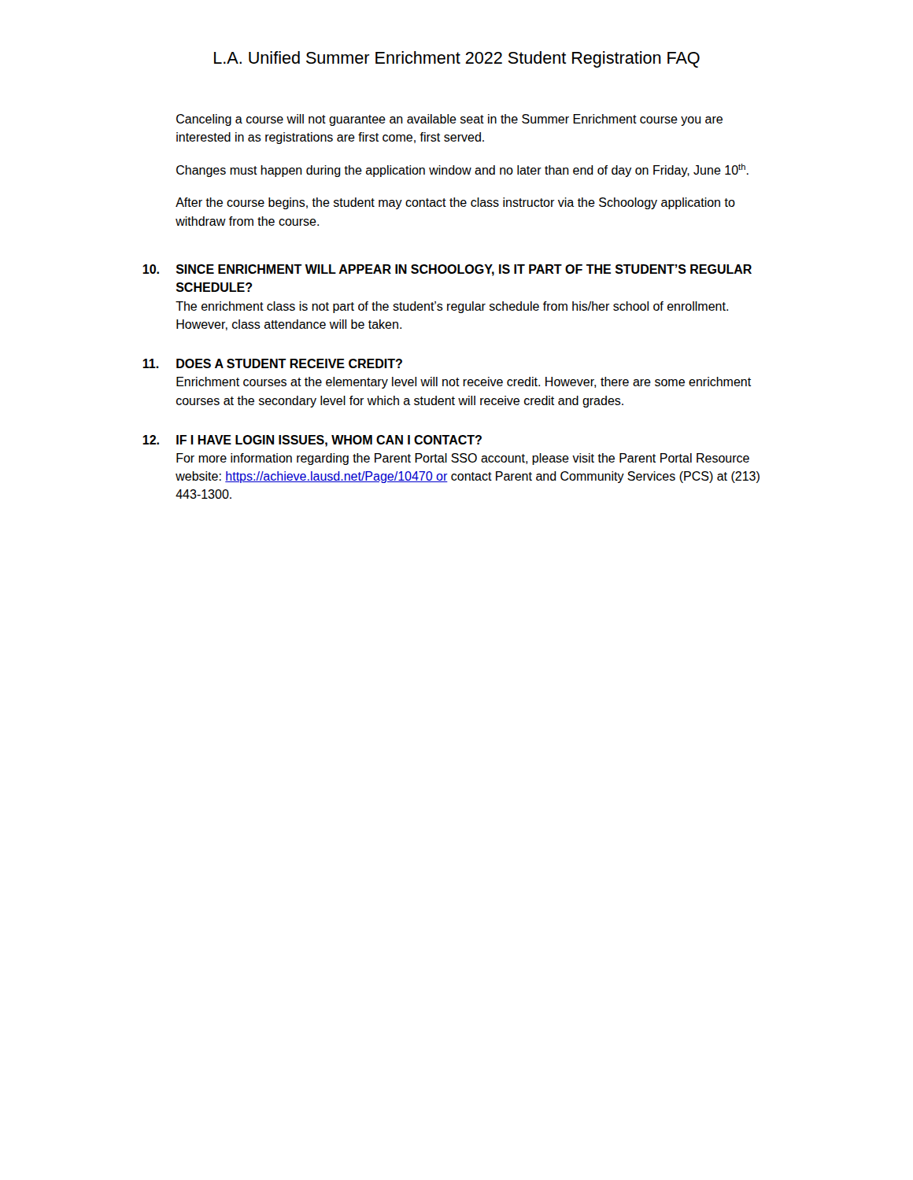L.A. Unified Summer Enrichment 2022 Student Registration FAQ
Canceling a course will not guarantee an available seat in the Summer Enrichment course you are interested in as registrations are first come, first served.
Changes must happen during the application window and no later than end of day on Friday, June 10th.
After the course begins, the student may contact the class instructor via the Schoology application to withdraw from the course.
Since enrichment will appear in Schoology, is it part of the student’s regular schedule? The enrichment class is not part of the student’s regular schedule from his/her school of enrollment. However, class attendance will be taken.
Does a student receive credit? Enrichment courses at the elementary level will not receive credit. However, there are some enrichment courses at the secondary level for which a student will receive credit and grades.
If I have login issues, whom can I contact? For more information regarding the Parent Portal SSO account, please visit the Parent Portal Resource website: https://achieve.lausd.net/Page/10470 or contact Parent and Community Services (PCS) at (213) 443-1300.